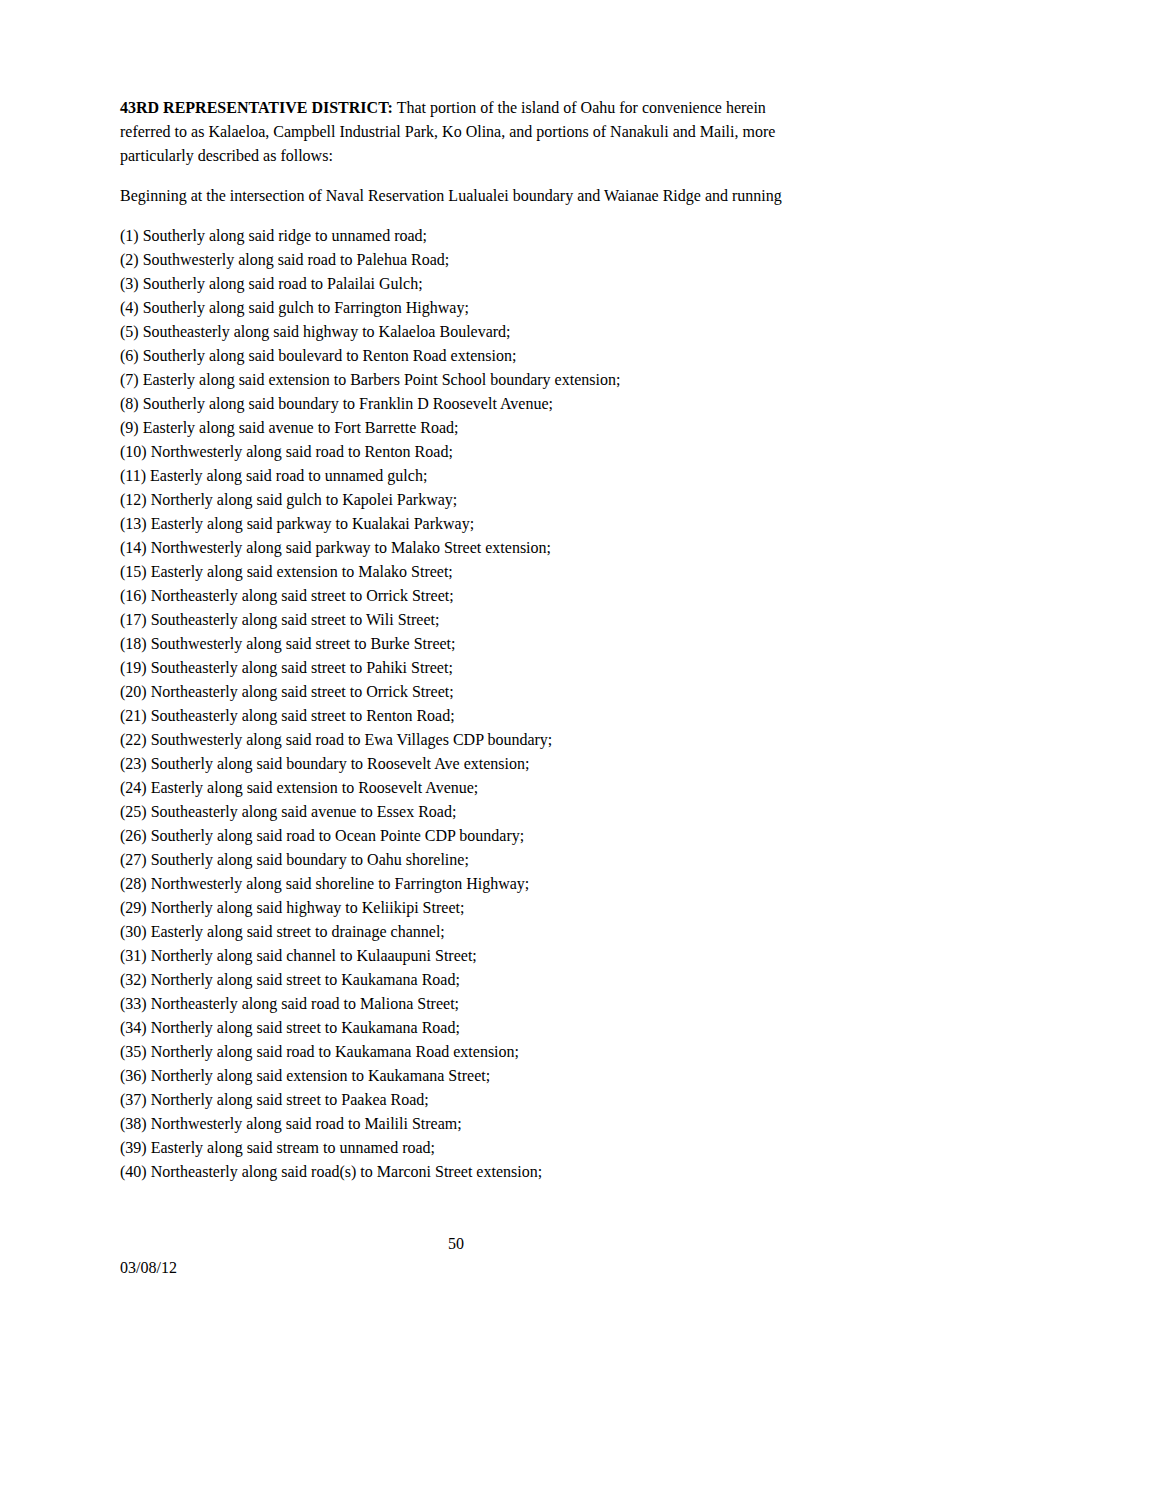43RD REPRESENTATIVE DISTRICT: That portion of the island of Oahu for convenience herein referred to as Kalaeloa, Campbell Industrial Park, Ko Olina, and portions of Nanakuli and Maili, more particularly described as follows:
Beginning at the intersection of Naval Reservation Lualualei boundary and Waianae Ridge and running
(1) Southerly along said ridge to unnamed road;
(2) Southwesterly along said road to Palehua Road;
(3) Southerly along said road to Palailai Gulch;
(4) Southerly along said gulch to Farrington Highway;
(5) Southeasterly along said highway to Kalaeloa Boulevard;
(6) Southerly along said boulevard to Renton Road extension;
(7) Easterly along said extension to Barbers Point School boundary extension;
(8) Southerly along said boundary to Franklin D Roosevelt Avenue;
(9) Easterly along said avenue to Fort Barrette Road;
(10) Northwesterly along said road to Renton Road;
(11) Easterly along said road to unnamed gulch;
(12) Northerly along said gulch to Kapolei Parkway;
(13) Easterly along said parkway to Kualakai Parkway;
(14) Northwesterly along said parkway to Malako Street extension;
(15) Easterly along said extension to Malako Street;
(16) Northeasterly along said street to Orrick Street;
(17) Southeasterly along said street to Wili Street;
(18) Southwesterly along said street to Burke Street;
(19) Southeasterly along said street to Pahiki Street;
(20) Northeasterly along said street to Orrick Street;
(21) Southeasterly along said street to Renton Road;
(22) Southwesterly along said road to Ewa Villages CDP boundary;
(23) Southerly along said boundary to Roosevelt Ave extension;
(24) Easterly along said extension to Roosevelt Avenue;
(25) Southeasterly along said avenue to Essex Road;
(26) Southerly along said road to Ocean Pointe CDP boundary;
(27) Southerly along said boundary to Oahu shoreline;
(28) Northwesterly along said shoreline to Farrington Highway;
(29) Northerly along said highway to Keliikipi Street;
(30) Easterly along said street to drainage channel;
(31) Northerly along said channel to Kulaaupuni Street;
(32) Northerly along said street to Kaukamana Road;
(33) Northeasterly along said road to Maliona Street;
(34) Northerly along said street to Kaukamana Road;
(35) Northerly along said road to Kaukamana Road extension;
(36) Northerly along said extension to Kaukamana Street;
(37) Northerly along said street to Paakea Road;
(38) Northwesterly along said road to Mailili Stream;
(39) Easterly along said stream to unnamed road;
(40) Northeasterly along said road(s) to Marconi Street extension;
50
03/08/12